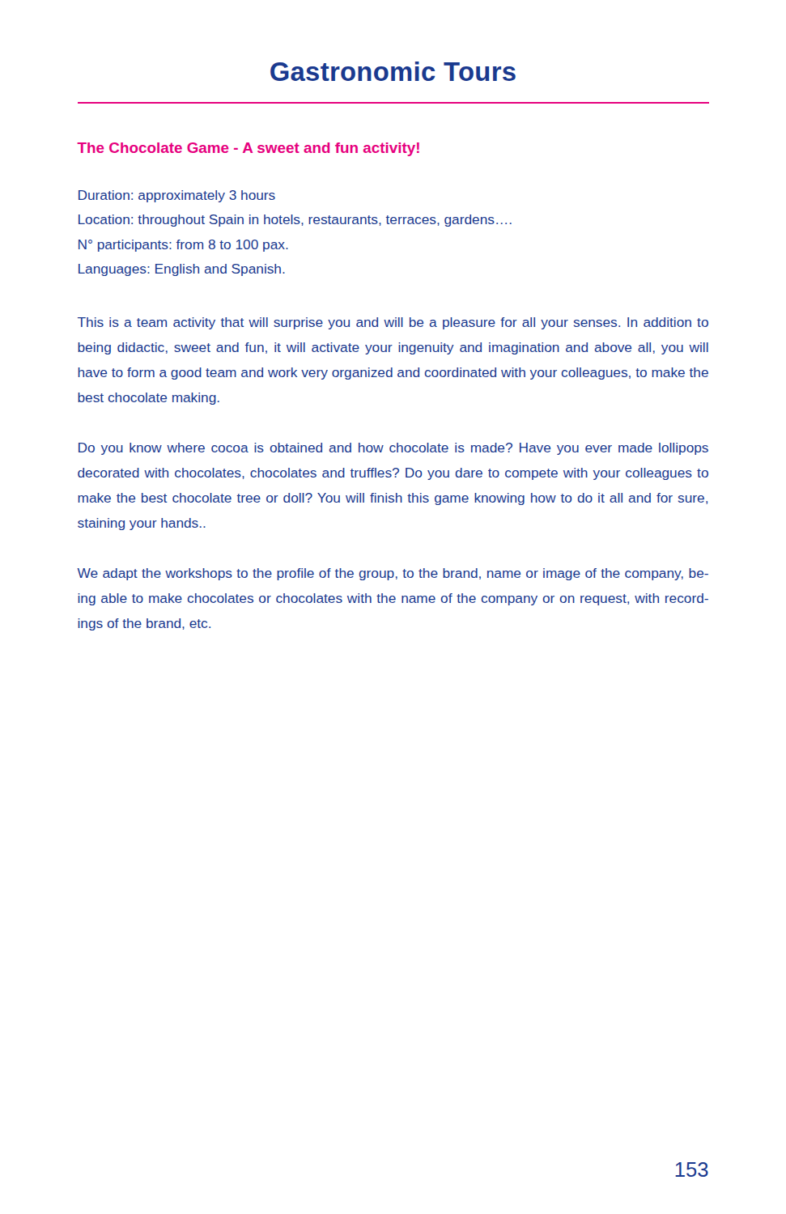Gastronomic Tours
The Chocolate Game - A sweet and fun activity!
Duration: approximately 3 hours Location: throughout Spain in hotels, restaurants, terraces, gardens…. N° participants: from 8 to 100 pax. Languages: English and Spanish.
This is a team activity that will surprise you and will be a pleasure for all your senses. In addition to being didactic, sweet and fun, it will activate your ingenuity and imagination and above all, you will have to form a good team and work very organized and coordinated with your colleagues, to make the best chocolate making.
Do you know where cocoa is obtained and how chocolate is made? Have you ever made lollipops decorated with chocolates, chocolates and truffles? Do you dare to compete with your colleagues to make the best chocolate tree or doll? You will finish this game knowing how to do it all and for sure, staining your hands..
We adapt the workshops to the profile of the group, to the brand, name or image of the company, being able to make chocolates or chocolates with the name of the company or on request, with recordings of the brand, etc.
153